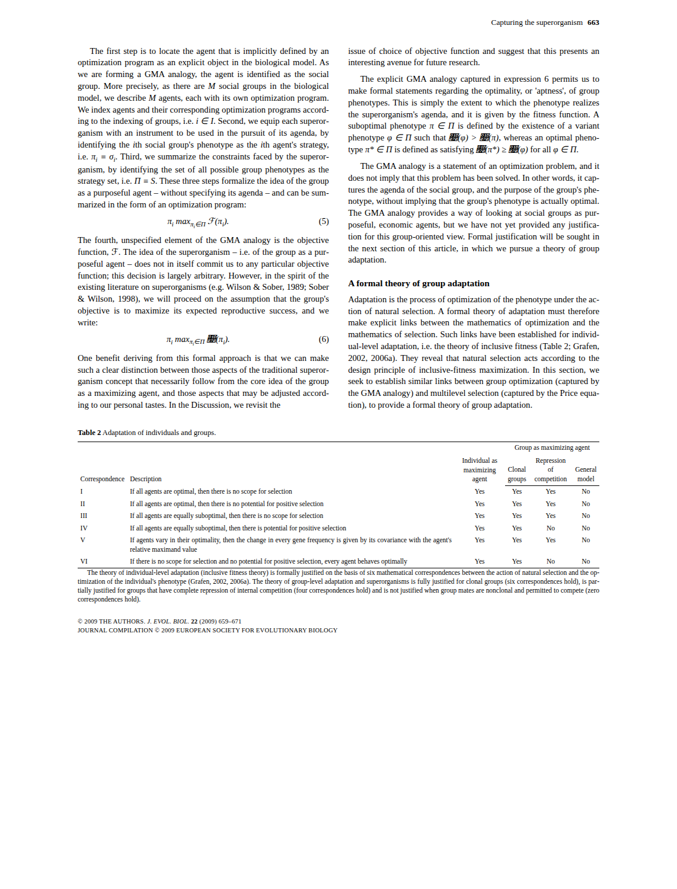Capturing the superorganism 663
The first step is to locate the agent that is implicitly defined by an optimization program as an explicit object in the biological model. As we are forming a GMA analogy, the agent is identified as the social group. More precisely, as there are M social groups in the biological model, we describe M agents, each with its own optimization program. We index agents and their corresponding optimization programs according to the indexing of groups, i.e. i ∈ I. Second, we equip each superorganism with an instrument to be used in the pursuit of its agenda, by identifying the ith social group's phenotype as the ith agent's strategy, i.e. πi ≡ σi. Third, we summarize the constraints faced by the superorganism, by identifying the set of all possible group phenotypes as the strategy set, i.e. Π ≡ S. These three steps formalize the idea of the group as a purposeful agent – without specifying its agenda – and can be summarized in the form of an optimization program:
(5) πi maxπi∈Π ℱ(πi).
The fourth, unspecified element of the GMA analogy is the objective function, ℱ. The idea of the superorganism – i.e. of the group as a purposeful agent – does not in itself commit us to any particular objective function; this decision is largely arbitrary. However, in the spirit of the existing literature on superorganisms (e.g. Wilson & Sober, 1989; Sober & Wilson, 1998), we will proceed on the assumption that the group's objective is to maximize its expected reproductive success, and we write:
(6) πi maxπi∈Π 𝉲(πi).
One benefit deriving from this formal approach is that we can make such a clear distinction between those aspects of the traditional superorganism concept that necessarily follow from the core idea of the group as a maximizing agent, and those aspects that may be adjusted according to our personal tastes. In the Discussion, we revisit the
issue of choice of objective function and suggest that this presents an interesting avenue for future research.
The explicit GMA analogy captured in expression 6 permits us to make formal statements regarding the optimality, or 'aptness', of group phenotypes. This is simply the extent to which the phenotype realizes the superorganism's agenda, and it is given by the fitness function. A suboptimal phenotype π ∈ Π is defined by the existence of a variant phenotype φ ∈ Π such that 𝉲(φ) > 𝉲(π), whereas an optimal phenotype π* ∈ Π is defined as satisfying 𝉲(π*) ≥ 𝉲(φ) for all φ ∈ Π.
The GMA analogy is a statement of an optimization problem, and it does not imply that this problem has been solved. In other words, it captures the agenda of the social group, and the purpose of the group's phenotype, without implying that the group's phenotype is actually optimal. The GMA analogy provides a way of looking at social groups as purposeful, economic agents, but we have not yet provided any justification for this group-oriented view. Formal justification will be sought in the next section of this article, in which we pursue a theory of group adaptation.
A formal theory of group adaptation
Adaptation is the process of optimization of the phenotype under the action of natural selection. A formal theory of adaptation must therefore make explicit links between the mathematics of optimization and the mathematics of selection. Such links have been established for individual-level adaptation, i.e. the theory of inclusive fitness (Table 2; Grafen, 2002, 2006a). They reveal that natural selection acts according to the design principle of inclusive-fitness maximization. In this section, we seek to establish similar links between group optimization (captured by the GMA analogy) and multilevel selection (captured by the Price equation), to provide a formal theory of group adaptation.
Table 2 Adaptation of individuals and groups.
| Correspondence | Description | Individual as maximizing agent | Group as maximizing agent |
| --- | --- | --- | --- |
| Clonal groups | Repression of competition | General model |
| I | If all agents are optimal, then there is no scope for selection | Yes | Yes | Yes | No |
| II | If all agents are optimal, then there is no potential for positive selection | Yes | Yes | Yes | No |
| III | If all agents are equally suboptimal, then there is no scope for selection | Yes | Yes | Yes | No |
| IV | If all agents are equally suboptimal, then there is potential for positive selection | Yes | Yes | No | No |
| V | If agents vary in their optimality, then the change in every gene frequency is given by its covariance with the agent's relative maximand value | Yes | Yes | Yes | No |
| VI | If there is no scope for selection and no potential for positive selection, every agent behaves optimally | Yes | Yes | No | No |
The theory of individual-level adaptation (inclusive fitness theory) is formally justified on the basis of six mathematical correspondences between the action of natural selection and the optimization of the individual's phenotype (Grafen, 2002, 2006a). The theory of group-level adaptation and superorganisms is fully justified for clonal groups (six correspondences hold), is partially justified for groups that have complete repression of internal competition (four correspondences hold) and is not justified when group mates are nonclonal and permitted to compete (zero correspondences hold).
© 2009 THE AUTHORS. J. EVOL. BIOL. 22 (2009) 659–671
JOURNAL COMPILATION © 2009 EUROPEAN SOCIETY FOR EVOLUTIONARY BIOLOGY